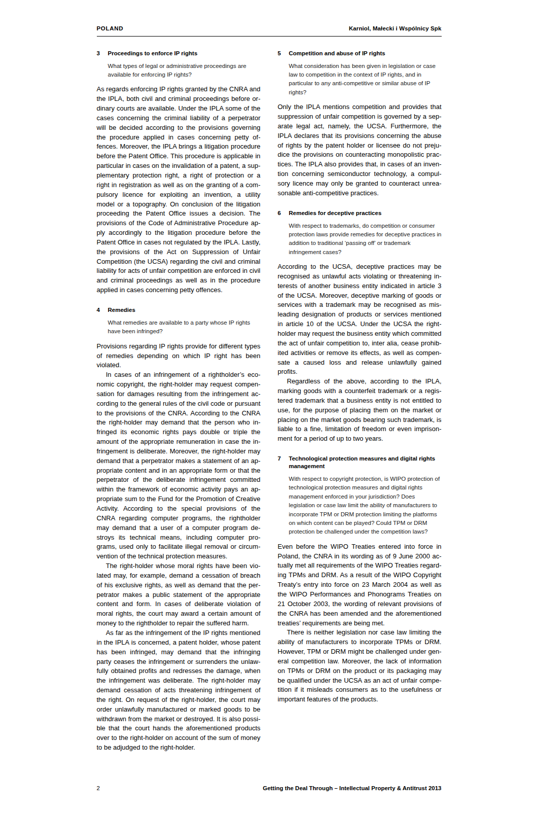Poland
Karniol, Małecki i Wspólnicy Spk
3
Proceedings to enforce IP rights
What types of legal or administrative proceedings are available for enforcing IP rights?
As regards enforcing IP rights granted by the CNRA and the IPLA, both civil and criminal proceedings before ordinary courts are available. Under the IPLA some of the cases concerning the criminal liability of a perpetrator will be decided according to the provisions governing the procedure applied in cases concerning petty offences. Moreover, the IPLA brings a litigation procedure before the Patent Office. This procedure is applicable in particular in cases on the invalidation of a patent, a supplementary protection right, a right of protection or a right in registration as well as on the granting of a compulsory licence for exploiting an invention, a utility model or a topography. On conclusion of the litigation proceeding the Patent Office issues a decision. The provisions of the Code of Administrative Procedure apply accordingly to the litigation procedure before the Patent Office in cases not regulated by the IPLA. Lastly, the provisions of the Act on Suppression of Unfair Competition (the UCSA) regarding the civil and criminal liability for acts of unfair competition are enforced in civil and criminal proceedings as well as in the procedure applied in cases concerning petty offences.
4
Remedies
What remedies are available to a party whose IP rights have been infringed?
Provisions regarding IP rights provide for different types of remedies depending on which IP right has been violated.
In cases of an infringement of a rightholder’s economic copyright, the right-holder may request compensation for damages resulting from the infringement according to the general rules of the civil code or pursuant to the provisions of the CNRA. According to the CNRA the right-holder may demand that the person who infringed its economic rights pays double or triple the amount of the appropriate remuneration in case the infringement is deliberate. Moreover, the right-holder may demand that a perpetrator makes a statement of an appropriate content and in an appropriate form or that the perpetrator of the deliberate infringement committed within the framework of economic activity pays an appropriate sum to the Fund for the Promotion of Creative Activity. According to the special provisions of the CNRA regarding computer programs, the rightholder may demand that a user of a computer program destroys its technical means, including computer programs, used only to facilitate illegal removal or circumvention of the technical protection measures.
The right-holder whose moral rights have been violated may, for example, demand a cessation of breach of his exclusive rights, as well as demand that the perpetrator makes a public statement of the appropriate content and form. In cases of deliberate violation of moral rights, the court may award a certain amount of money to the rightholder to repair the suffered harm.
As far as the infringement of the IP rights mentioned in the IPLA is concerned, a patent holder, whose patent has been infringed, may demand that the infringing party ceases the infringement or surrenders the unlawfully obtained profits and redresses the damage, when the infringement was deliberate. The right-holder may demand cessation of acts threatening infringement of the right. On request of the right-holder, the court may order unlawfully manufactured or marked goods to be withdrawn from the market or destroyed. It is also possible that the court hands the aforementioned products over to the right-holder on account of the sum of money to be adjudged to the right-holder.
5
Competition and abuse of IP rights
What consideration has been given in legislation or case law to competition in the context of IP rights, and in particular to any anti-competitive or similar abuse of IP rights?
Only the IPLA mentions competition and provides that suppression of unfair competition is governed by a separate legal act, namely, the UCSA. Furthermore, the IPLA declares that its provisions concerning the abuse of rights by the patent holder or licensee do not prejudice the provisions on counteracting monopolistic practices. The IPLA also provides that, in cases of an invention concerning semiconductor technology, a compulsory licence may only be granted to counteract unreasonable anti-competitive practices.
6
Remedies for deceptive practices
With respect to trademarks, do competition or consumer protection laws provide remedies for deceptive practices in addition to traditional ‘passing off’ or trademark infringement cases?
According to the UCSA, deceptive practices may be recognised as unlawful acts violating or threatening interests of another business entity indicated in article 3 of the UCSA. Moreover, deceptive marking of goods or services with a trademark may be recognised as misleading designation of products or services mentioned in article 10 of the UCSA. Under the UCSA the right-holder may request the business entity which committed the act of unfair competition to, inter alia, cease prohibited activities or remove its effects, as well as compensate a caused loss and release unlawfully gained profits.
Regardless of the above, according to the IPLA, marking goods with a counterfeit trademark or a registered trademark that a business entity is not entitled to use, for the purpose of placing them on the market or placing on the market goods bearing such trademark, is liable to a fine, limitation of freedom or even imprisonment for a period of up to two years.
7
Technological protection measures and digital rights management
With respect to copyright protection, is WIPO protection of technological protection measures and digital rights management enforced in your jurisdiction? Does legislation or case law limit the ability of manufacturers to incorporate TPM or DRM protection limiting the platforms on which content can be played? Could TPM or DRM protection be challenged under the competition laws?
Even before the WIPO Treaties entered into force in Poland, the CNRA in its wording as of 9 June 2000 actually met all requirements of the WIPO Treaties regarding TPMs and DRM. As a result of the WIPO Copyright Treaty’s entry into force on 23 March 2004 as well as the WIPO Performances and Phonograms Treaties on 21 October 2003, the wording of relevant provisions of the CNRA has been amended and the aforementioned treaties’ requirements are being met.
There is neither legislation nor case law limiting the ability of manufacturers to incorporate TPMs or DRM. However, TPM or DRM might be challenged under general competition law. Moreover, the lack of information on TPMs or DRM on the product or its packaging may be qualified under the UCSA as an act of unfair competition if it misleads consumers as to the usefulness or important features of the products.
2
Getting the Deal Through – Intellectual Property & Antitrust 2013